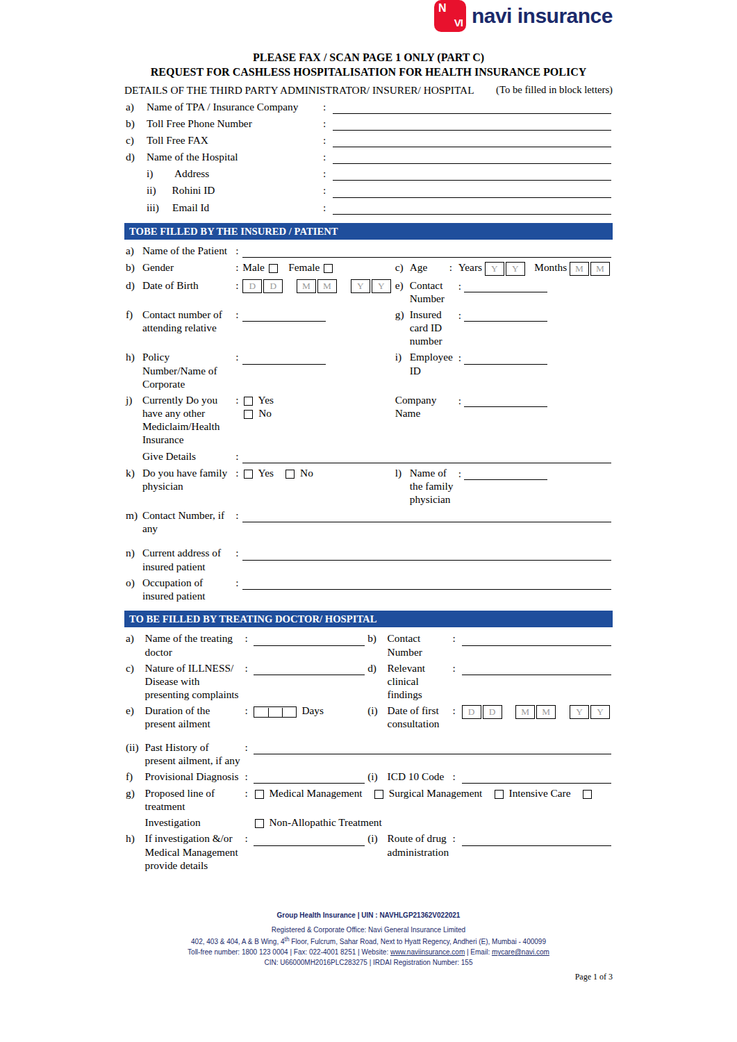navi insurance
PLEASE FAX / SCAN PAGE 1 ONLY (PART C)
REQUEST FOR CASHLESS HOSPITALISATION FOR HEALTH INSURANCE POLICY
DETAILS OF THE THIRD PARTY ADMINISTRATOR/ INSURER/ HOSPITAL (To be filled in block letters)
| a) | Name of TPA / Insurance Company | : | |
| b) | Toll Free Phone Number | : | |
| c) | Toll Free FAX | : | |
| d) | Name of the Hospital | : | |
| | i) Address | : | |
| | ii) Rohini ID | : | |
| | iii) Email Id | : | |
TOBE FILLED BY THE INSURED / PATIENT
| a) | Name of the Patient | : | |
| b) | Gender | : | Male Female | c) | Age | : | Years Y Y Months M M |
| d) | Date of Birth | : | D D M M Y Y | e) | Contact Number | : |
| f) | Contact number of attending relative | : | | g) | Insured card ID number | : |
| h) | Policy Number/Name of Corporate | : | | i) | Employee ID | : |
| j) | Currently Do you have any other Mediclaim/Health Insurance | : | Yes No | Company Name | : |
| | Give Details | : | |
| k) | Do you have family physician | : | Yes No | l) | Name of the family physician | : |
| m) | Contact Number, if any | : | |
| n) | Current address of insured patient | : | |
| o) | Occupation of insured patient | : | |
TO BE FILLED BY TREATING DOCTOR/ HOSPITAL
| a) | Name of the treating doctor | : | | b) | Contact Number | : | |
| c) | Nature of ILLNESS/ Disease with presenting complaints | : | | d) | Relevant clinical findings | : | |
| e) | Duration of the present ailment | : | Days | (i) | Date of first consultation | : | D D M M Y Y |
| (ii) | Past History of present ailment, if any | : | |
| f) | Provisional Diagnosis | : | | (i) | ICD 10 Code | : | |
| g) | Proposed line of treatment | : | Medical Management Surgical Management Intensive Care |
| | Investigation | Non-Allopathic Treatment |
| h) | If investigation &/or Medical Management provide details | : | | (i) | Route of drug administration | : | |
Group Health Insurance | UIN : NAVHLGP21362V022021
Registered & Corporate Office: Navi General Insurance Limited
402, 403 & 404, A & B Wing, 4th Floor, Fulcrum, Sahar Road, Next to Hyatt Regency, Andheri (E), Mumbai - 400099
Toll-free number: 1800 123 0004 | Fax: 022-4001 8251 | Website: www.naviinsurance.com | Email: mycare@navi.com
CIN: U66000MH2016PLC283275 | IRDAI Registration Number: 155
Page 1 of 3